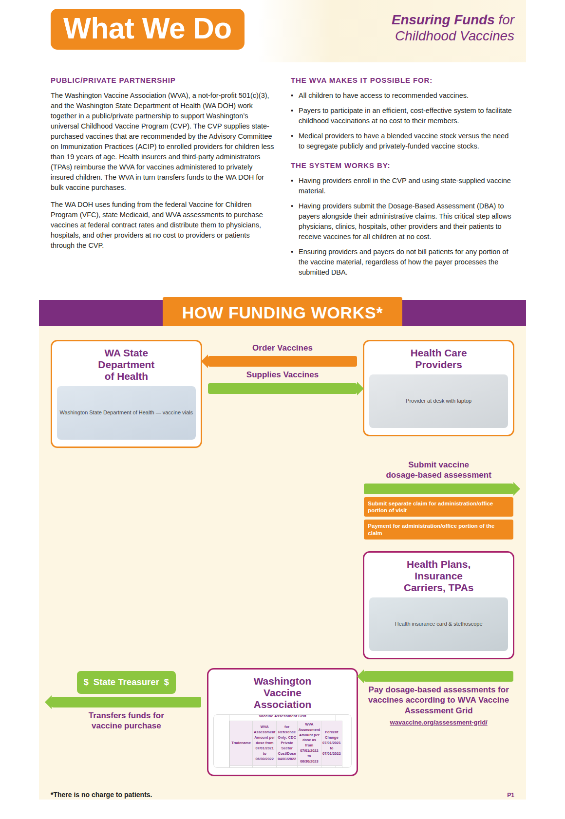What We Do
Ensuring Funds for
Childhood Vaccines
Public/Private Partnership
The Washington Vaccine Association (WVA), a not-for-profit 501(c)(3), and the Washington State Department of Health (WA DOH) work together in a public/private partnership to support Washington’s universal Childhood Vaccine Program (CVP). The CVP supplies state-purchased vaccines that are recommended by the Advisory Committee on Immunization Practices (ACIP) to enrolled providers for children less than 19 years of age. Health insurers and third-party administrators (TPAs) reimburse the WVA for vaccines administered to privately insured children. The WVA in turn transfers funds to the WA DOH for bulk vaccine purchases.
The WA DOH uses funding from the federal Vaccine for Children Program (VFC), state Medicaid, and WVA assessments to purchase vaccines at federal contract rates and distribute them to physicians, hospitals, and other providers at no cost to providers or patients through the CVP.
The WVA Makes It Possible For:
All children to have access to recommended vaccines.
Payers to participate in an efficient, cost-effective system to facilitate childhood vaccinations at no cost to their members.
Medical providers to have a blended vaccine stock versus the need to segregate publicly and privately-funded vaccine stocks.
The System Works By:
Having providers enroll in the CVP and using state-supplied vaccine material.
Having providers submit the Dosage-Based Assessment (DBA) to payers alongside their administrative claims. This critical step allows physicians, clinics, hospitals, other providers and their patients to receive vaccines for all children at no cost.
Ensuring providers and payers do not bill patients for any portion of the vaccine material, regardless of how the payer processes the submitted DBA.
HOW FUNDING WORKS*
WA State
Department
of Health
Washington State Department of Health — vaccine vials
Order Vaccines
Supplies Vaccines
Health Care
Providers
Provider at desk with laptop
Submit vaccine
dosage-based assessment
Submit separate claim for administration/office portion of visit
Payment for administration/office portion of the claim
Health Plans,
Insurance
Carriers, TPAs
Health insurance card & stethoscope
$ State Treasurer $
Transfers funds for
vaccine purchase
Washington
Vaccine
Association
WASHINGTON
VACCINE
ASSOCIATION
Vaccine Assessment Grid
| Tradename | WVA Assessment Amount per dose from 07/01/2021 to 06/30/2022 | for Reference Only: CDC Private Sector Cost/Dose 04/01/2022 | WVA Assessment Amount per dose as from 07/01/2022 to 06/30/2023 | Percent Change 07/01/2021 to 07/01/2022 |
| --- | --- | --- | --- | --- |
| Rotarix® | $97.84 | $110.82 | $91.05 | 10% |
| Kinrix® | — | $77.22 | — | — |
| Quadracel™ | $41.51 | $55.36 | $41.12 | 10% |
Pay dosage-based assessments for vaccines according to WVA Vaccine Assessment Grid wavaccine.org/assessment-grid/
*There is no charge to patients.
P1